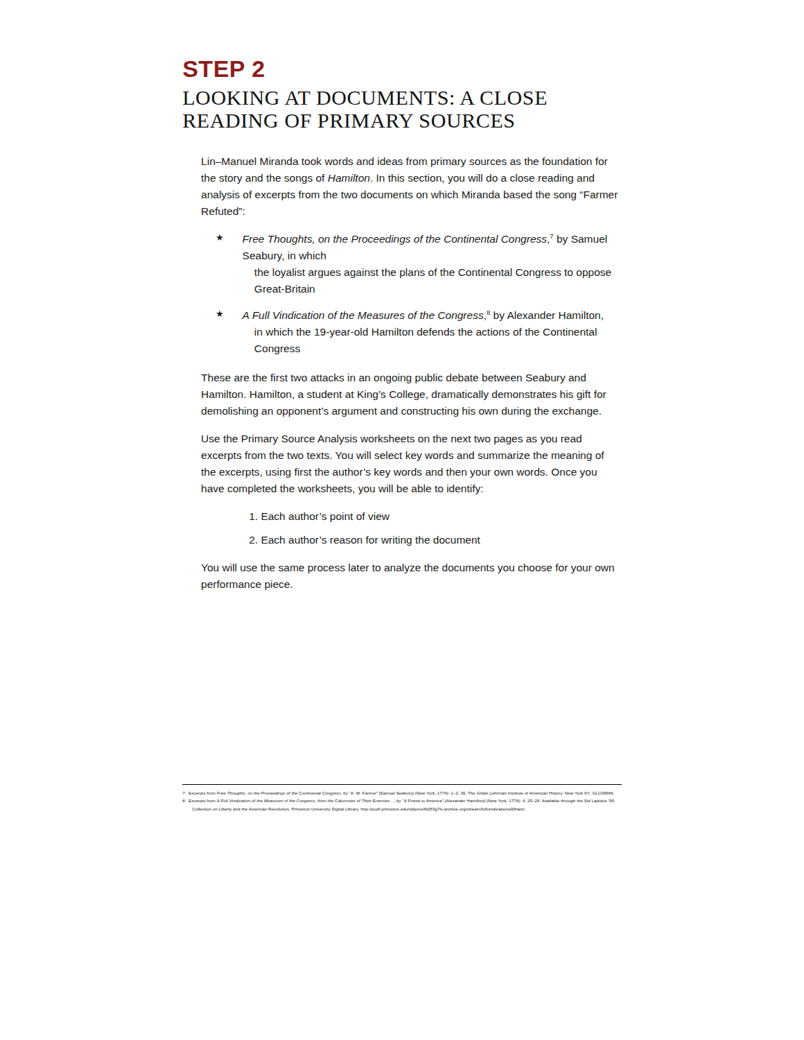STEP 2
LOOKING AT DOCUMENTS: A CLOSE
READING OF PRIMARY SOURCES
Lin–Manuel Miranda took words and ideas from primary sources as the foundation for the story and the songs of Hamilton. In this section, you will do a close reading and analysis of excerpts from the two documents on which Miranda based the song “Farmer Refuted”:
★ Free Thoughts, on the Proceedings of the Continental Congress,7 by Samuel Seabury, in which the loyalist argues against the plans of the Continental Congress to oppose Great-Britain
★ A Full Vindication of the Measures of the Congress,8 by Alexander Hamilton, in which the 19-year-old Hamilton defends the actions of the Continental Congress
These are the first two attacks in an ongoing public debate between Seabury and Hamilton. Hamilton, a student at King’s College, dramatically demonstrates his gift for demolishing an opponent’s argument and constructing his own during the exchange.
Use the Primary Source Analysis worksheets on the next two pages as you read excerpts from the two texts. You will select key words and summarize the meaning of the excerpts, using first the author’s key words and then your own words. Once you have completed the worksheets, you will be able to identify:
1. Each author’s point of view
2. Each author’s reason for writing the document
You will use the same process later to analyze the documents you choose for your own performance piece.
7: Excerpts from Free Thoughts, on the Proceedings of the Continental Congress, by “A. W. Farmer” [Samuel Seabury] (New York, 1774): 1–2, 36, The Gilder Lehrman Institute of American History, New York NY, GLC09666.
8: Excerpts from A Full Vindication of the Measures of the Congress, from the Calumnies of Their Enemies…, by “A Friend to America” [Alexander Hamilton] (New York, 1774): 4, 25–26. Available through the Sid Lapidus ’59
Collection on Liberty and the American Revolution, Princeton University Digital Library, http://pudl.princeton.edu/objects/6t053g7lv.archive.org/stream/fullvindicationo00hami.